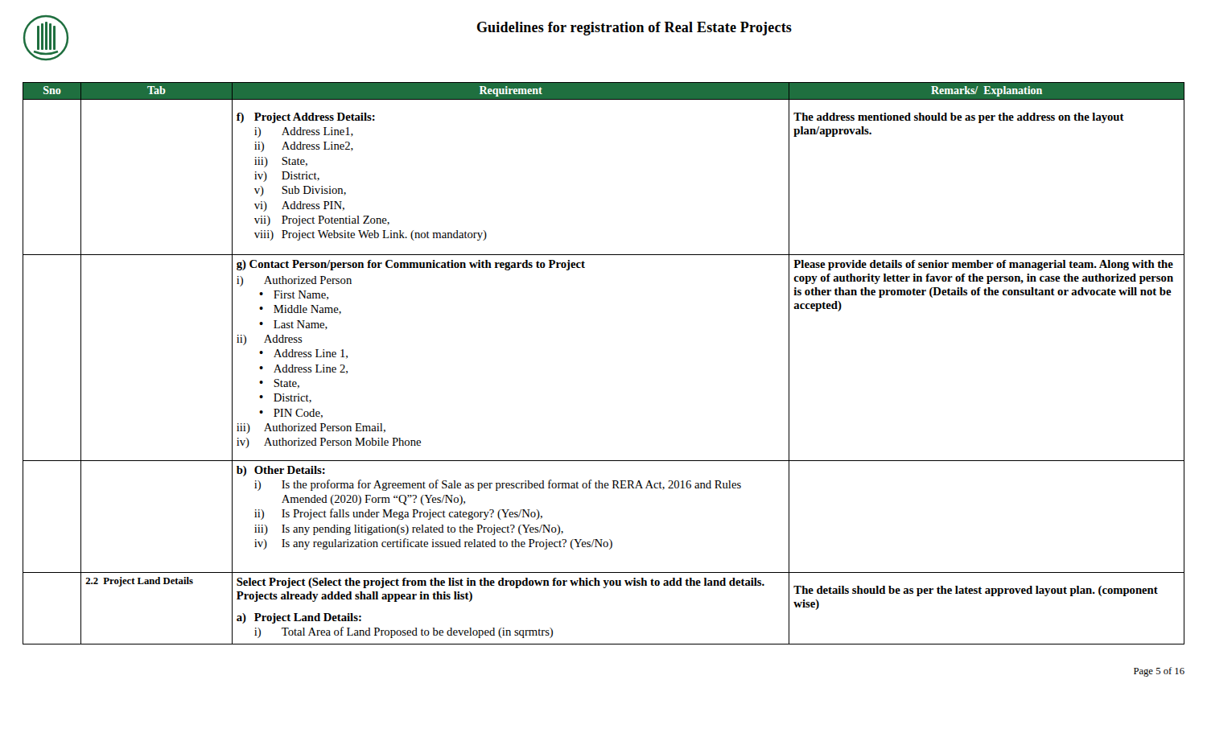Guidelines for registration of Real Estate Projects
| Sno | Tab | Requirement | Remarks/ Explanation |
| --- | --- | --- | --- |
| | | f) Project Address Details: i) Address Line1, ii) Address Line2, iii) State, iv) District, v) Sub Division, vi) Address PIN, vii) Project Potential Zone, viii) Project Website Web Link. (not mandatory) | The address mentioned should be as per the address on the layout plan/approvals. |
| | | g) Contact Person/person for Communication with regards to Project i) Authorized Person First Name, Middle Name, Last Name, ii) Address Address Line 1, Address Line 2, State, District, PIN Code, iii) Authorized Person Email, iv) Authorized Person Mobile Phone | Please provide details of senior member of managerial team. Along with the copy of authority letter in favor of the person, in case the authorized person is other than the promoter (Details of the consultant or advocate will not be accepted) |
| | | b) Other Details: i) Is the proforma for Agreement of Sale as per prescribed format of the RERA Act, 2016 and Rules Amended (2020) Form “Q”? (Yes/No), ii) Is Project falls under Mega Project category? (Yes/No), iii) Is any pending litigation(s) related to the Project? (Yes/No), iv) Is any regularization certificate issued related to the Project? (Yes/No) | |
| | 2.2 Project Land Details | Select Project (Select the project from the list in the dropdown for which you wish to add the land details. Projects already added shall appear in this list) a) Project Land Details: i) Total Area of Land Proposed to be developed (in sqrmtrs) | The details should be as per the latest approved layout plan. (component wise) |
Page 5 of 16